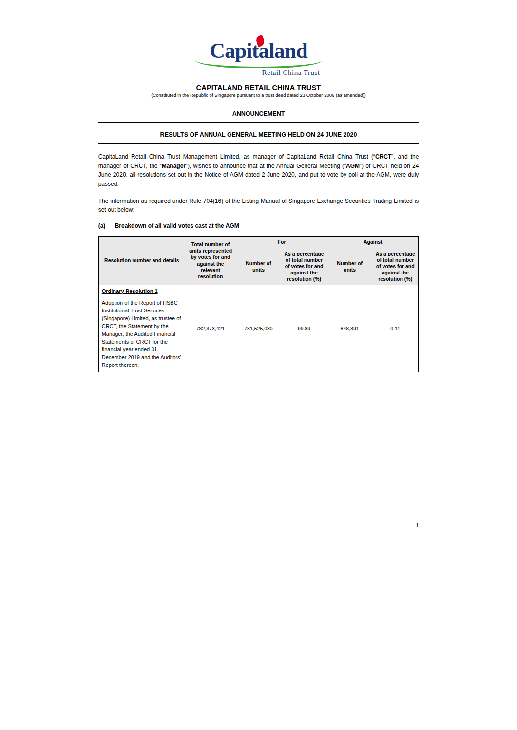Cap italand
Retail China Trust
CAPITALAND RETAIL CHINA TRUST
(Constituted in the Republic of Singapore pursuant to a trust deed dated 23 October 2006 (as amended))
ANNOUNCEMENT
RESULTS OF ANNUAL GENERAL MEETING HELD ON 24 JUNE 2020
CapitaLand Retail China Trust Management Limited, as manager of CapitaLand Retail China Trust (“CRCT”, and the manager of CRCT, the “Manager”), wishes to announce that at the Annual General Meeting (“AGM”) of CRCT held on 24 June 2020, all resolutions set out in the Notice of AGM dated 2 June 2020, and put to vote by poll at the AGM, were duly passed.
The information as required under Rule 704(16) of the Listing Manual of Singapore Exchange Securities Trading Limited is set out below:
(a) Breakdown of all valid votes cast at the AGM
| Resolution number and details | Total number of units represented by votes for and against the relevant resolution | For | Against |
| --- | --- | --- | --- |
| Number of units | As a percentage of total number of votes for and against the resolution (%) | Number of units | As a percentage of total number of votes for and against the resolution (%) |
| Ordinary Resolution 1 Adoption of the Report of HSBC Institutional Trust Services (Singapore) Limited, as trustee of CRCT, the Statement by the Manager, the Audited Financial Statements of CRCT for the financial year ended 31 December 2019 and the Auditors’ Report thereon. | 782,373,421 | 781,525,030 | 99.89 | 848,391 | 0.11 |
1